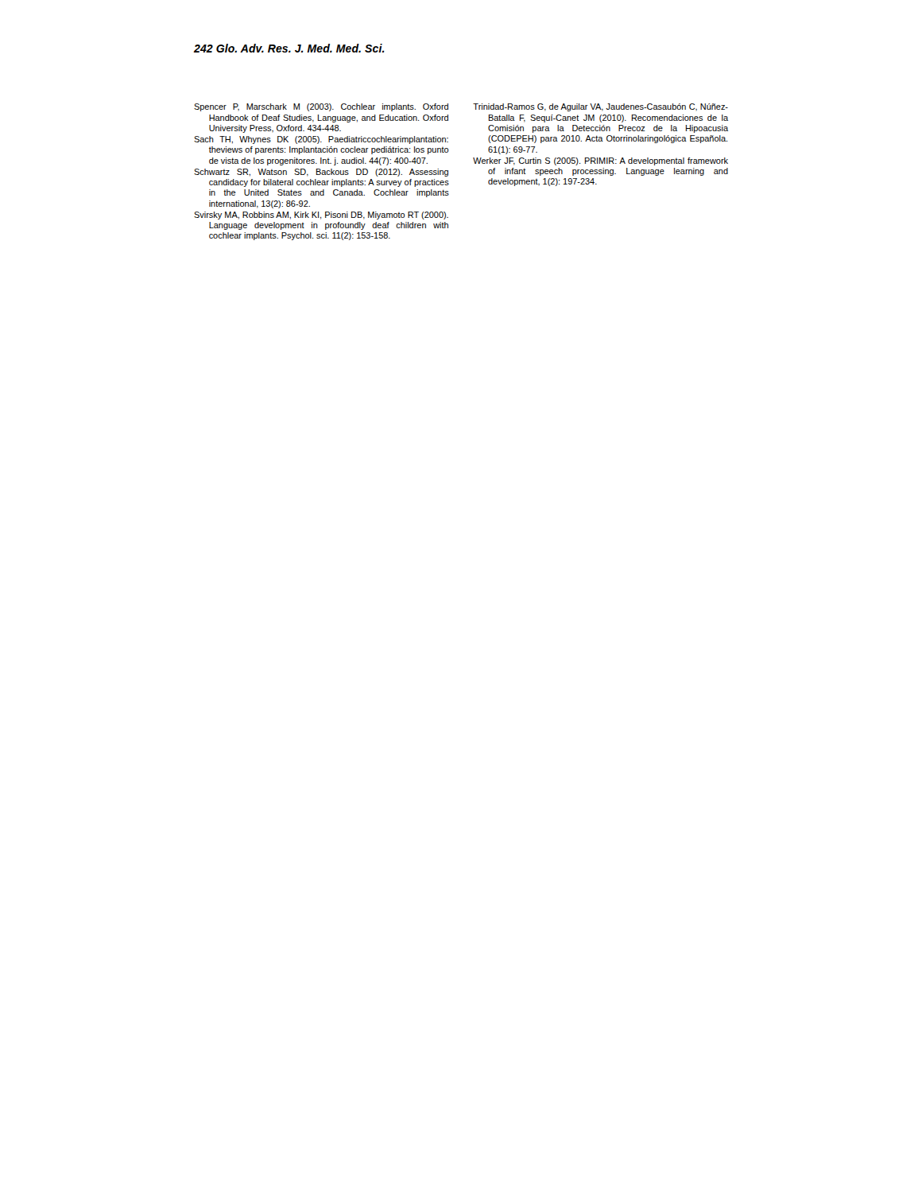242 Glo. Adv. Res. J. Med. Med. Sci.
Spencer P, Marschark M (2003). Cochlear implants. Oxford Handbook of Deaf Studies, Language, and Education. Oxford University Press, Oxford. 434-448.
Sach TH, Whynes DK (2005). Paediatriccochlearimplantation: theviews of parents: Implantación coclear pediátrica: los punto de vista de los progenitores. Int. j. audiol. 44(7): 400-407.
Schwartz SR, Watson SD, Backous DD (2012). Assessing candidacy for bilateral cochlear implants: A survey of practices in the United States and Canada. Cochlear implants international, 13(2): 86-92.
Svirsky MA, Robbins AM, Kirk KI, Pisoni DB, Miyamoto RT (2000). Language development in profoundly deaf children with cochlear implants. Psychol. sci. 11(2): 153-158.
Trinidad-Ramos G, de Aguilar VA, Jaudenes-Casaubón C, Núñez-Batalla F, Sequí-Canet JM (2010). Recomendaciones de la Comisión para la Detección Precoz de la Hipoacusia (CODEPEH) para 2010. Acta Otorrinolaringológica Española. 61(1): 69-77.
Werker JF, Curtin S (2005). PRIMIR: A developmental framework of infant speech processing. Language learning and development, 1(2): 197-234.